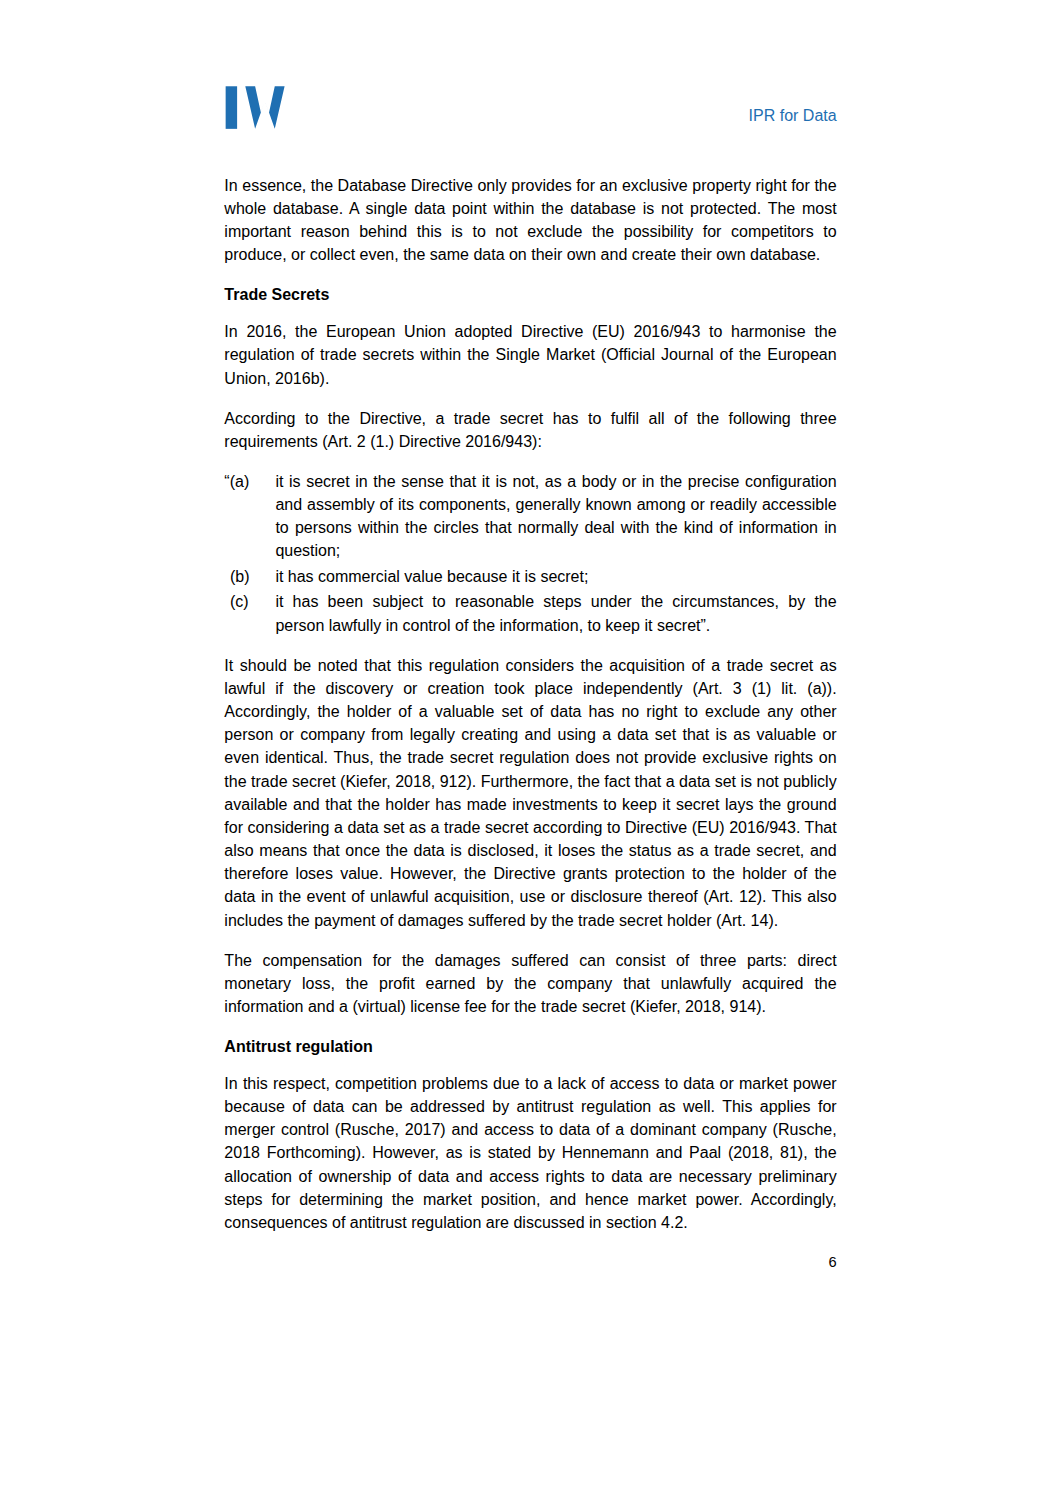IPR for Data
In essence, the Database Directive only provides for an exclusive property right for the whole database. A single data point within the database is not protected. The most important reason behind this is to not exclude the possibility for competitors to produce, or collect even, the same data on their own and create their own database.
Trade Secrets
In 2016, the European Union adopted Directive (EU) 2016/943 to harmonise the regulation of trade secrets within the Single Market (Official Journal of the European Union, 2016b).
According to the Directive, a trade secret has to fulfil all of the following three requirements (Art. 2 (1.) Directive 2016/943):
“(a)
it is secret in the sense that it is not, as a body or in the precise configuration and assembly of its components, generally known among or readily accessible to persons within the circles that normally deal with the kind of information in question;
(b)
it has commercial value because it is secret;
(c)
it has been subject to reasonable steps under the circumstances, by the person lawfully in control of the information, to keep it secret”.
It should be noted that this regulation considers the acquisition of a trade secret as lawful if the discovery or creation took place independently (Art. 3 (1) lit. (a)). Accordingly, the holder of a valuable set of data has no right to exclude any other person or company from legally creating and using a data set that is as valuable or even identical. Thus, the trade secret regulation does not provide exclusive rights on the trade secret (Kiefer, 2018, 912). Furthermore, the fact that a data set is not publicly available and that the holder has made investments to keep it secret lays the ground for considering a data set as a trade secret according to Directive (EU) 2016/943. That also means that once the data is disclosed, it loses the status as a trade secret, and therefore loses value. However, the Directive grants protection to the holder of the data in the event of unlawful acquisition, use or disclosure thereof (Art. 12). This also includes the payment of damages suffered by the trade secret holder (Art. 14).
The compensation for the damages suffered can consist of three parts: direct monetary loss, the profit earned by the company that unlawfully acquired the information and a (virtual) license fee for the trade secret (Kiefer, 2018, 914).
Antitrust regulation
In this respect, competition problems due to a lack of access to data or market power because of data can be addressed by antitrust regulation as well. This applies for merger control (Rusche, 2017) and access to data of a dominant company (Rusche, 2018 Forthcoming). However, as is stated by Hennemann and Paal (2018, 81), the allocation of ownership of data and access rights to data are necessary preliminary steps for determining the market position, and hence market power. Accordingly, consequences of antitrust regulation are discussed in section 4.2.
6